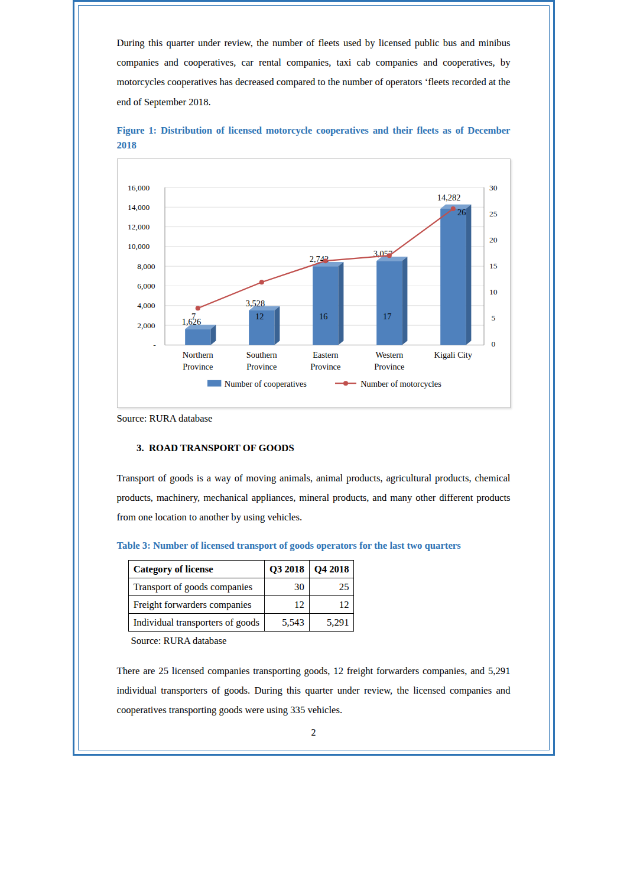During this quarter under review, the number of fleets used by licensed public bus and minibus companies and cooperatives, car rental companies, taxi cab companies and cooperatives, by motorcycles cooperatives has decreased compared to the number of operators ‘fleets recorded at the end of September 2018.
Figure 1: Distribution of licensed motorcycle cooperatives and their fleets as of December 2018
16,000 14,000 12,000 10,000 8,000 6,000 4,000 2,000 - 30 25 20 15 10 5 0 1,626 3,528 2,742 3,057 14,282 7 12 16 17 26 Northern Province Southern Province Eastern Province Western Province Kigali City Number of cooperatives Number of motorcycles
Source: RURA database
3. ROAD TRANSPORT OF GOODS
Transport of goods is a way of moving animals, animal products, agricultural products, chemical products, machinery, mechanical appliances, mineral products, and many other different products from one location to another by using vehicles.
Table 3: Number of licensed transport of goods operators for the last two quarters
| Category of license | Q3 2018 | Q4 2018 |
| --- | --- | --- |
| Transport of goods companies | 30 | 25 |
| Freight forwarders companies | 12 | 12 |
| Individual transporters of goods | 5,543 | 5,291 |
Source: RURA database
There are 25 licensed companies transporting goods, 12 freight forwarders companies, and 5,291 individual transporters of goods. During this quarter under review, the licensed companies and cooperatives transporting goods were using 335 vehicles.
2